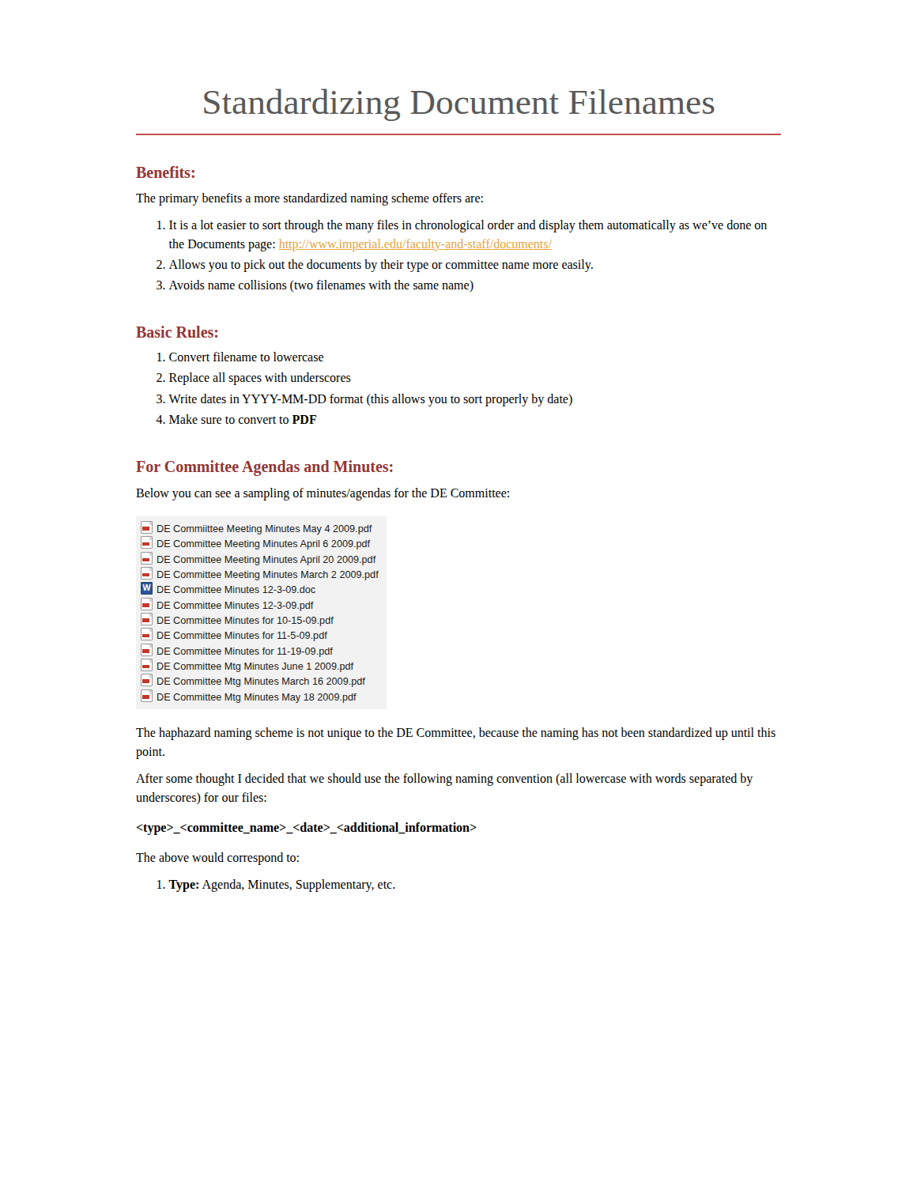Standardizing Document Filenames
Benefits:
The primary benefits a more standardized naming scheme offers are:
It is a lot easier to sort through the many files in chronological order and display them automatically as we’ve done on the Documents page: http://www.imperial.edu/faculty-and-staff/documents/
Allows you to pick out the documents by their type or committee name more easily.
Avoids name collisions (two filenames with the same name)
Basic Rules:
Convert filename to lowercase
Replace all spaces with underscores
Write dates in YYYY-MM-DD format (this allows you to sort properly by date)
Make sure to convert to PDF
For Committee Agendas and Minutes:
Below you can see a sampling of minutes/agendas for the DE Committee:
DE Commiittee Meeting Minutes May 4 2009.pdf
DE Committee Meeting Minutes April 6 2009.pdf
DE Committee Meeting Minutes April 20 2009.pdf
DE Committee Meeting Minutes March 2 2009.pdf
DE Committee Minutes 12-3-09.doc
DE Committee Minutes 12-3-09.pdf
DE Committee Minutes for 10-15-09.pdf
DE Committee Minutes for 11-5-09.pdf
DE Committee Minutes for 11-19-09.pdf
DE Committee Mtg Minutes June 1 2009.pdf
DE Committee Mtg Minutes March 16 2009.pdf
DE Committee Mtg Minutes May 18 2009.pdf
The haphazard naming scheme is not unique to the DE Committee, because the naming has not been standardized up until this point.
After some thought I decided that we should use the following naming convention (all lowercase with words separated by underscores) for our files:
<type>_<committee_name>_<date>_<additional_information>
The above would correspond to:
Type: Agenda, Minutes, Supplementary, etc.